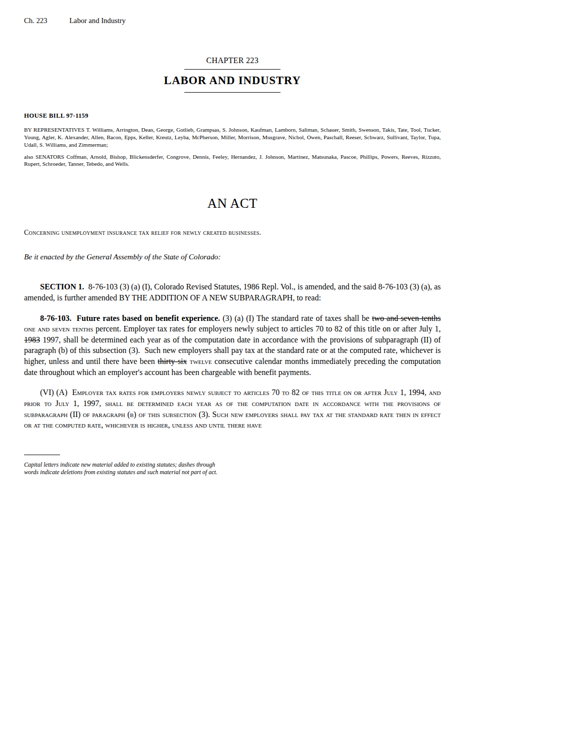Ch. 223 Labor and Industry
CHAPTER 223
LABOR AND INDUSTRY
HOUSE BILL 97-1159
BY REPRESENTATIVES T. Williams, Arrington, Dean, George, Gotlieb, Grampsas, S. Johnson, Kaufman, Lamborn, Saliman, Schauer, Smith, Swenson, Takis, Tate, Tool, Tucker, Young, Agler, K. Alexander, Allen, Bacon, Epps, Keller, Kreutz, Leyba, McPherson, Miller, Morrison, Musgrave, Nichol, Owen, Paschall, Reeser, Schwarz, Sullivant, Taylor, Tupa, Udall, S. Williams, and Zimmerman;
also SENATORS Coffman, Arnold, Bishop, Blickensderfer, Congrove, Dennis, Feeley, Hernandez, J. Johnson, Martinez, Matsunaka, Pascoe, Phillips, Powers, Reeves, Rizzuto, Rupert, Schroeder, Tanner, Tebedo, and Wells.
AN ACT
Concerning unemployment insurance tax relief for newly created businesses.
Be it enacted by the General Assembly of the State of Colorado:
SECTION 1. 8-76-103 (3) (a) (I), Colorado Revised Statutes, 1986 Repl. Vol., is amended, and the said 8-76-103 (3) (a), as amended, is further amended BY THE ADDITION OF A NEW SUBPARAGRAPH, to read:
8-76-103. Future rates based on benefit experience. (3) (a) (I) The standard rate of taxes shall be two and seven-tenths one and seven tenths percent. Employer tax rates for employers newly subject to articles 70 to 82 of this title on or after July 1, 1983 1997, shall be determined each year as of the computation date in accordance with the provisions of subparagraph (II) of paragraph (b) of this subsection (3). Such new employers shall pay tax at the standard rate or at the computed rate, whichever is higher, unless and until there have been thirty-six twelve consecutive calendar months immediately preceding the computation date throughout which an employer's account has been chargeable with benefit payments.
(VI) (A) Employer tax rates for employers newly subject to articles 70 to 82 of this title on or after July 1, 1994, and prior to July 1, 1997, shall be determined each year as of the computation date in accordance with the provisions of subparagraph (II) of paragraph (b) of this subsection (3). Such new employers shall pay tax at the standard rate then in effect or at the computed rate, whichever is higher, unless and until there have
Capital letters indicate new material added to existing statutes; dashes through words indicate deletions from existing statutes and such material not part of act.